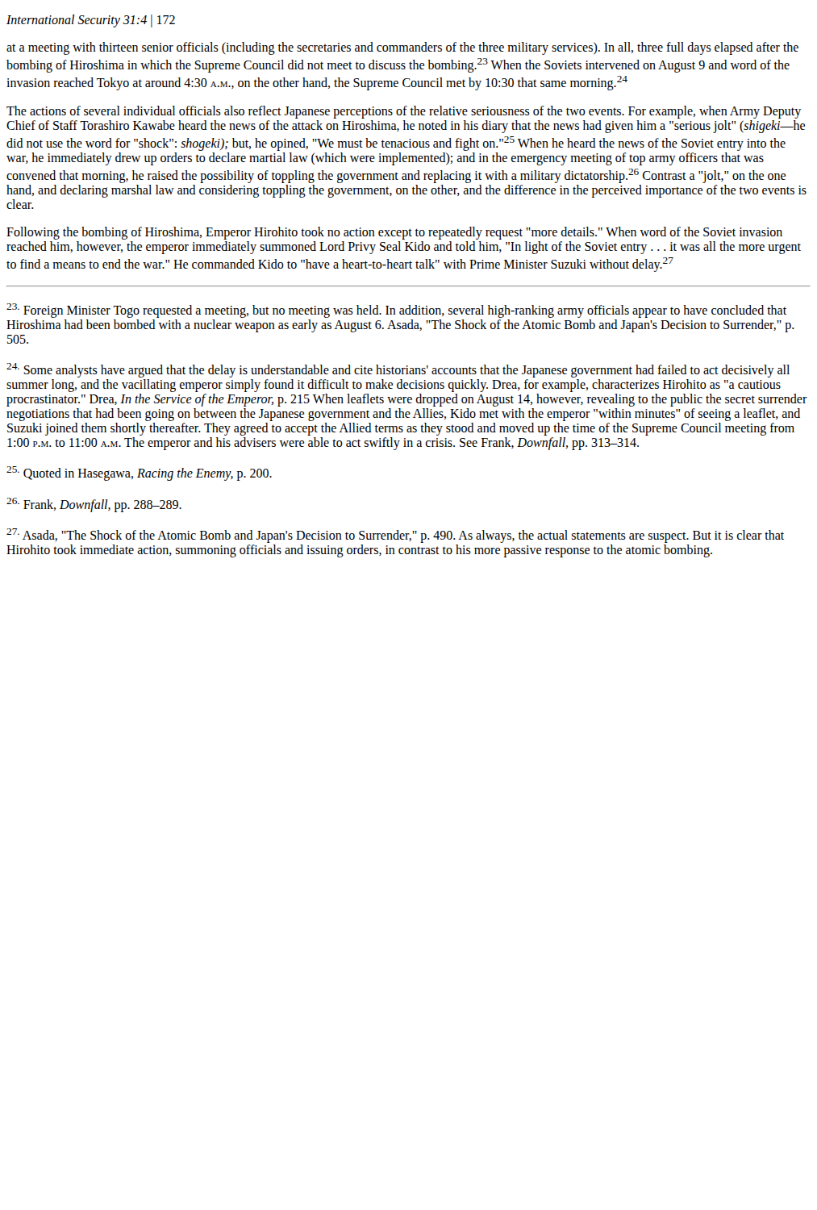International Security 31:4 | 172
at a meeting with thirteen senior officials (including the secretaries and commanders of the three military services). In all, three full days elapsed after the bombing of Hiroshima in which the Supreme Council did not meet to discuss the bombing.23 When the Soviets intervened on August 9 and word of the invasion reached Tokyo at around 4:30 a.m., on the other hand, the Supreme Council met by 10:30 that same morning.24
The actions of several individual officials also reflect Japanese perceptions of the relative seriousness of the two events. For example, when Army Deputy Chief of Staff Torashiro Kawabe heard the news of the attack on Hiroshima, he noted in his diary that the news had given him a "serious jolt" (shigeki—he did not use the word for "shock": shogeki); but, he opined, "We must be tenacious and fight on."25 When he heard the news of the Soviet entry into the war, he immediately drew up orders to declare martial law (which were implemented); and in the emergency meeting of top army officers that was convened that morning, he raised the possibility of toppling the government and replacing it with a military dictatorship.26 Contrast a "jolt," on the one hand, and declaring marshal law and considering toppling the government, on the other, and the difference in the perceived importance of the two events is clear.
Following the bombing of Hiroshima, Emperor Hirohito took no action except to repeatedly request "more details." When word of the Soviet invasion reached him, however, the emperor immediately summoned Lord Privy Seal Kido and told him, "In light of the Soviet entry . . . it was all the more urgent to find a means to end the war." He commanded Kido to "have a heart-to-heart talk" with Prime Minister Suzuki without delay.27
23. Foreign Minister Togo requested a meeting, but no meeting was held. In addition, several high-ranking army officials appear to have concluded that Hiroshima had been bombed with a nuclear weapon as early as August 6. Asada, "The Shock of the Atomic Bomb and Japan's Decision to Surrender," p. 505.
24. Some analysts have argued that the delay is understandable and cite historians' accounts that the Japanese government had failed to act decisively all summer long, and the vacillating emperor simply found it difficult to make decisions quickly. Drea, for example, characterizes Hirohito as "a cautious procrastinator." Drea, In the Service of the Emperor, p. 215 When leaflets were dropped on August 14, however, revealing to the public the secret surrender negotiations that had been going on between the Japanese government and the Allies, Kido met with the emperor "within minutes" of seeing a leaflet, and Suzuki joined them shortly thereafter. They agreed to accept the Allied terms as they stood and moved up the time of the Supreme Council meeting from 1:00 p.m. to 11:00 a.m. The emperor and his advisers were able to act swiftly in a crisis. See Frank, Downfall, pp. 313–314.
25. Quoted in Hasegawa, Racing the Enemy, p. 200.
26. Frank, Downfall, pp. 288–289.
27. Asada, "The Shock of the Atomic Bomb and Japan's Decision to Surrender," p. 490. As always, the actual statements are suspect. But it is clear that Hirohito took immediate action, summoning officials and issuing orders, in contrast to his more passive response to the atomic bombing.